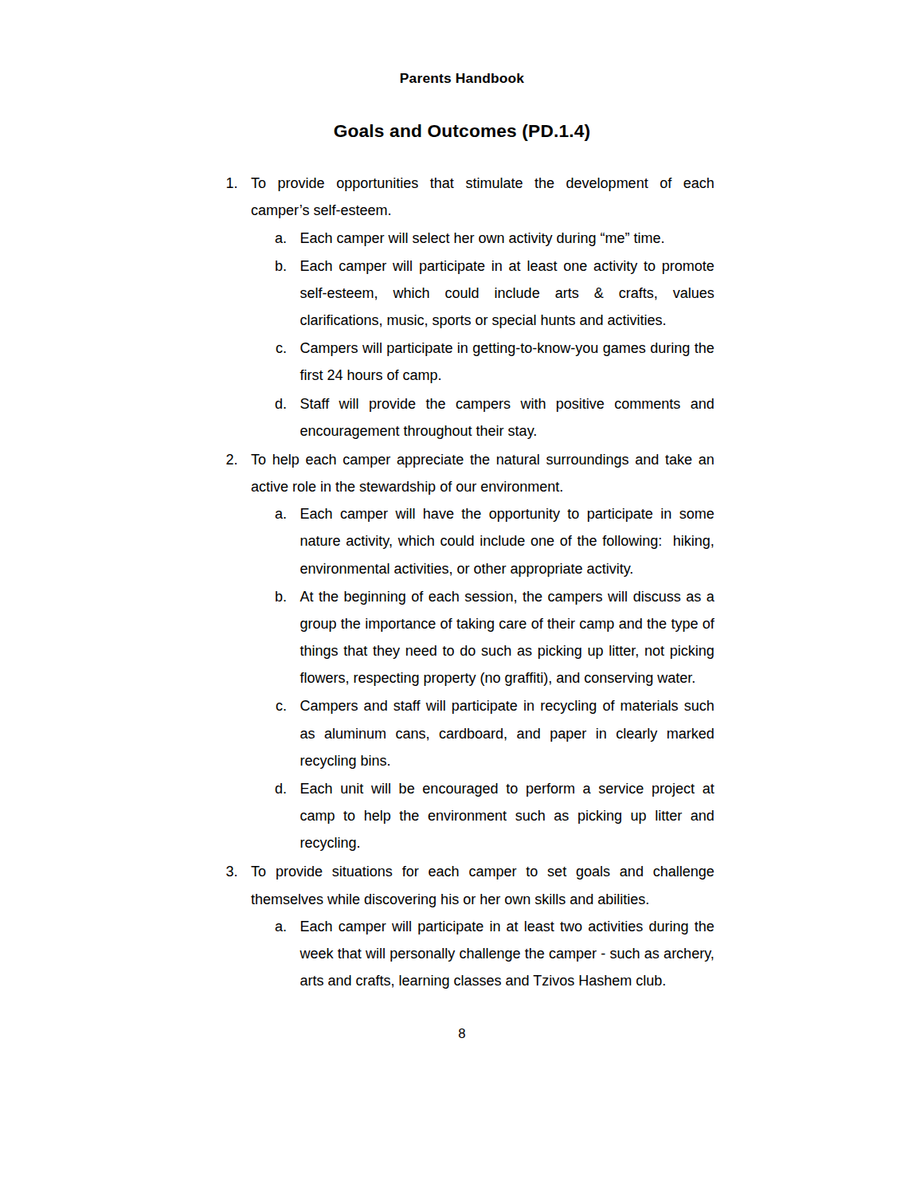Parents Handbook
Goals and Outcomes (PD.1.4)
To provide opportunities that stimulate the development of each camper’s self-esteem.
Each camper will select her own activity during “me” time.
Each camper will participate in at least one activity to promote self-esteem, which could include arts & crafts, values clarifications, music, sports or special hunts and activities.
Campers will participate in getting-to-know-you games during the first 24 hours of camp.
Staff will provide the campers with positive comments and encouragement throughout their stay.
To help each camper appreciate the natural surroundings and take an active role in the stewardship of our environment.
Each camper will have the opportunity to participate in some nature activity, which could include one of the following: hiking, environmental activities, or other appropriate activity.
At the beginning of each session, the campers will discuss as a group the importance of taking care of their camp and the type of things that they need to do such as picking up litter, not picking flowers, respecting property (no graffiti), and conserving water.
Campers and staff will participate in recycling of materials such as aluminum cans, cardboard, and paper in clearly marked recycling bins.
Each unit will be encouraged to perform a service project at camp to help the environment such as picking up litter and recycling.
To provide situations for each camper to set goals and challenge themselves while discovering his or her own skills and abilities.
Each camper will participate in at least two activities during the week that will personally challenge the camper - such as archery, arts and crafts, learning classes and Tzivos Hashem club.
8